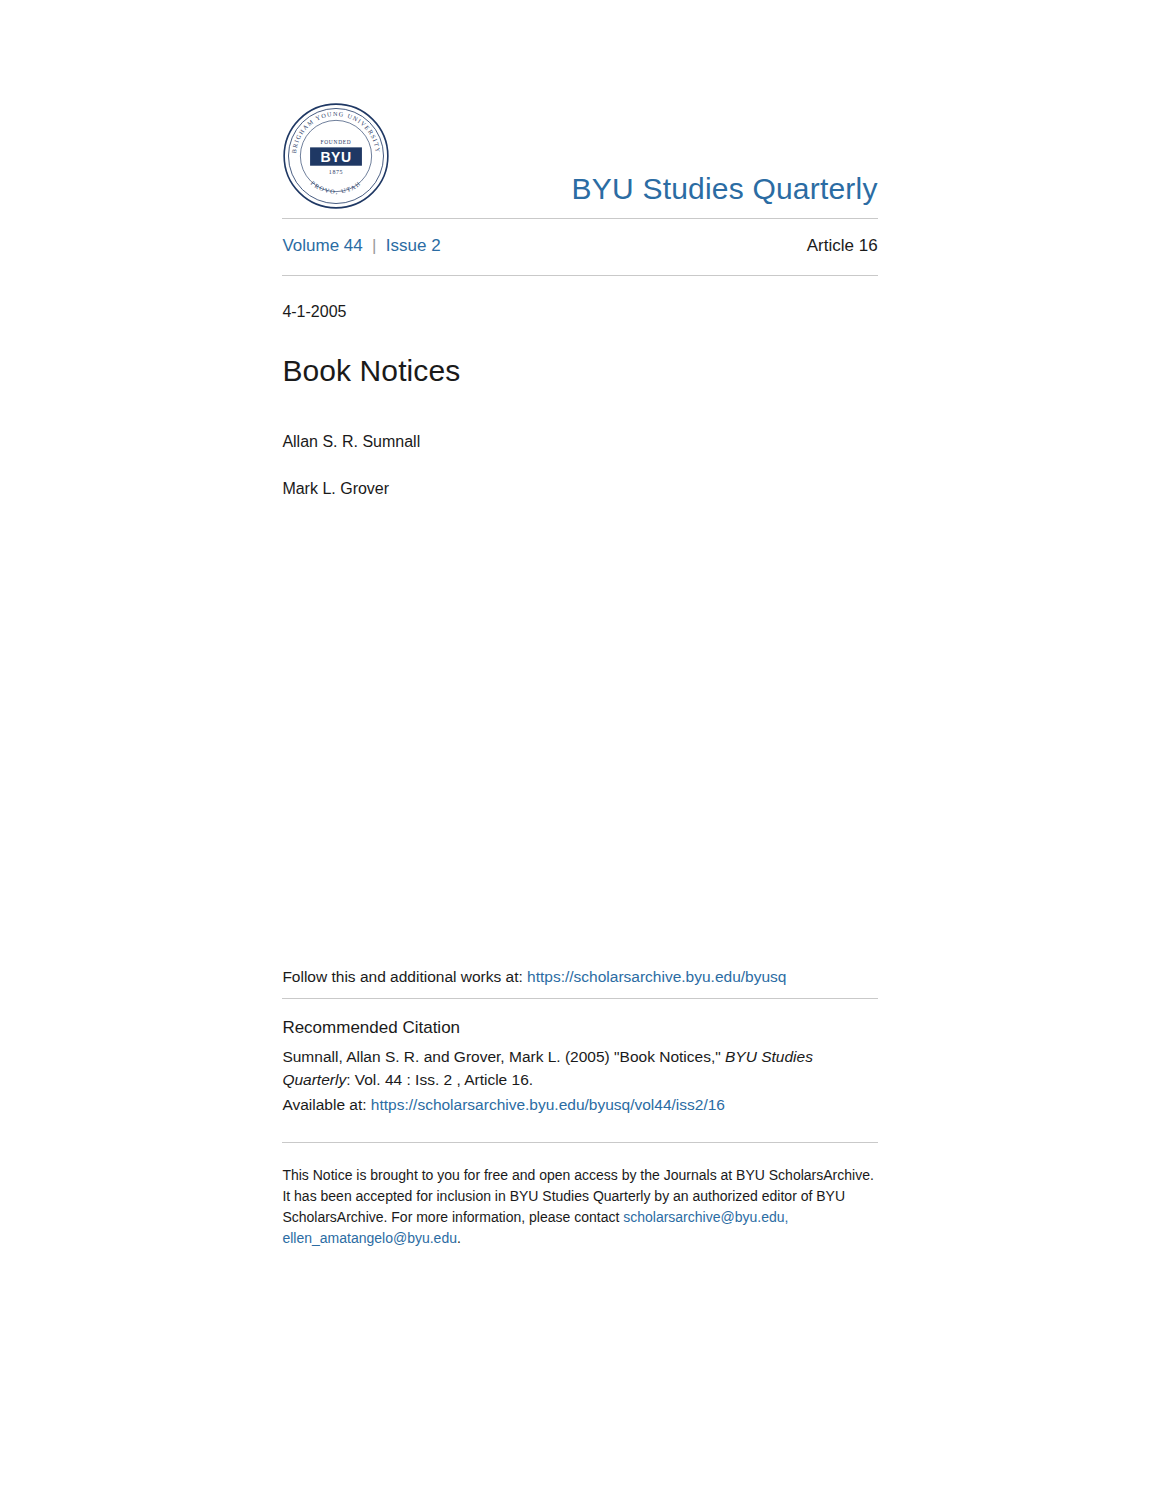BRIGHAM YOUNG UNIVERSITY PROVO, UTAH FOUNDED BYU 1875
BYU Studies Quarterly
Volume 44 | Issue 2
Article 16
4-1-2005
Book Notices
Allan S. R. Sumnall
Mark L. Grover
Follow this and additional works at: https://scholarsarchive.byu.edu/byusq
Recommended Citation
Sumnall, Allan S. R. and Grover, Mark L. (2005) "Book Notices," BYU Studies Quarterly: Vol. 44 : Iss. 2 , Article 16.
Available at: https://scholarsarchive.byu.edu/byusq/vol44/iss2/16
This Notice is brought to you for free and open access by the Journals at BYU ScholarsArchive. It has been accepted for inclusion in BYU Studies Quarterly by an authorized editor of BYU ScholarsArchive. For more information, please contact scholarsarchive@byu.edu, ellen_amatangelo@byu.edu.